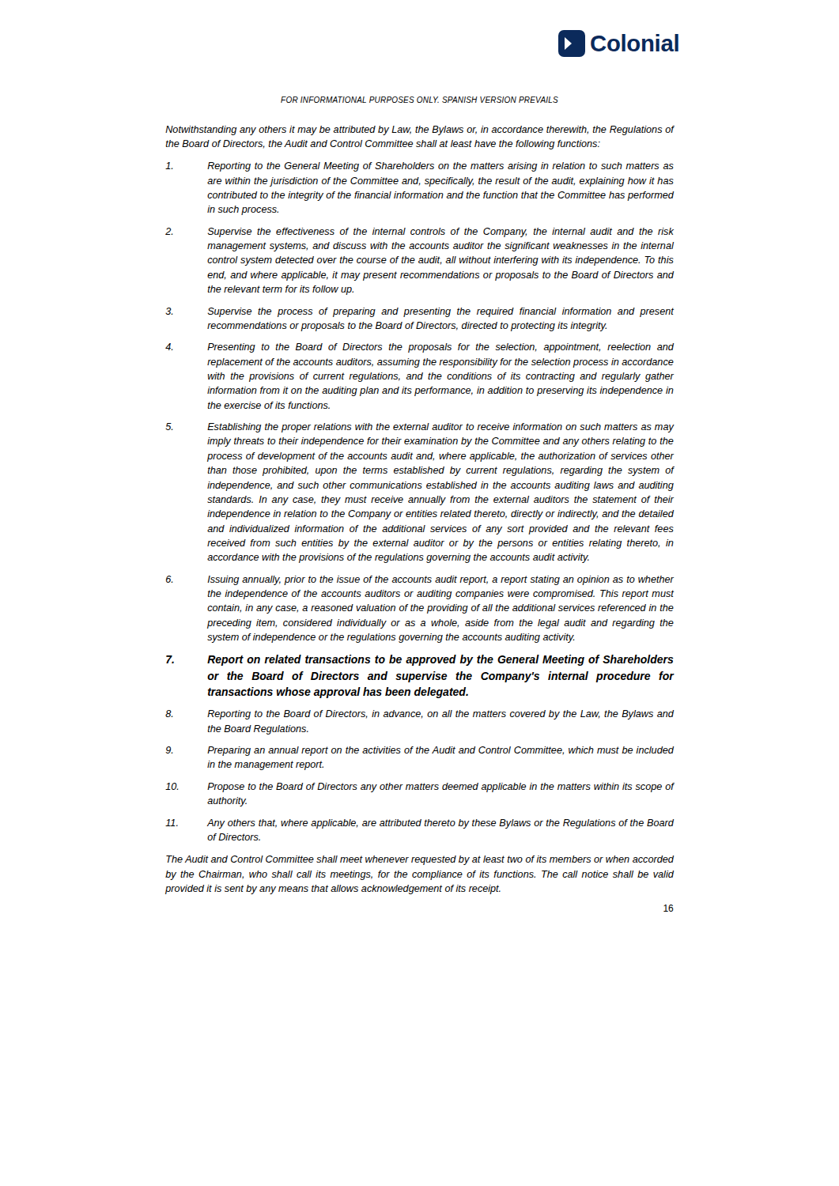Colonial
FOR INFORMATIONAL PURPOSES ONLY. SPANISH VERSION PREVAILS
Notwithstanding any others it may be attributed by Law, the Bylaws or, in accordance therewith, the Regulations of the Board of Directors, the Audit and Control Committee shall at least have the following functions:
Reporting to the General Meeting of Shareholders on the matters arising in relation to such matters as are within the jurisdiction of the Committee and, specifically, the result of the audit, explaining how it has contributed to the integrity of the financial information and the function that the Committee has performed in such process.
Supervise the effectiveness of the internal controls of the Company, the internal audit and the risk management systems, and discuss with the accounts auditor the significant weaknesses in the internal control system detected over the course of the audit, all without interfering with its independence. To this end, and where applicable, it may present recommendations or proposals to the Board of Directors and the relevant term for its follow up.
Supervise the process of preparing and presenting the required financial information and present recommendations or proposals to the Board of Directors, directed to protecting its integrity.
Presenting to the Board of Directors the proposals for the selection, appointment, reelection and replacement of the accounts auditors, assuming the responsibility for the selection process in accordance with the provisions of current regulations, and the conditions of its contracting and regularly gather information from it on the auditing plan and its performance, in addition to preserving its independence in the exercise of its functions.
Establishing the proper relations with the external auditor to receive information on such matters as may imply threats to their independence for their examination by the Committee and any others relating to the process of development of the accounts audit and, where applicable, the authorization of services other than those prohibited, upon the terms established by current regulations, regarding the system of independence, and such other communications established in the accounts auditing laws and auditing standards. In any case, they must receive annually from the external auditors the statement of their independence in relation to the Company or entities related thereto, directly or indirectly, and the detailed and individualized information of the additional services of any sort provided and the relevant fees received from such entities by the external auditor or by the persons or entities relating thereto, in accordance with the provisions of the regulations governing the accounts audit activity.
Issuing annually, prior to the issue of the accounts audit report, a report stating an opinion as to whether the independence of the accounts auditors or auditing companies were compromised. This report must contain, in any case, a reasoned valuation of the providing of all the additional services referenced in the preceding item, considered individually or as a whole, aside from the legal audit and regarding the system of independence or the regulations governing the accounts auditing activity.
Report on related transactions to be approved by the General Meeting of Shareholders or the Board of Directors and supervise the Company's internal procedure for transactions whose approval has been delegated.
Reporting to the Board of Directors, in advance, on all the matters covered by the Law, the Bylaws and the Board Regulations.
Preparing an annual report on the activities of the Audit and Control Committee, which must be included in the management report.
Propose to the Board of Directors any other matters deemed applicable in the matters within its scope of authority.
Any others that, where applicable, are attributed thereto by these Bylaws or the Regulations of the Board of Directors.
The Audit and Control Committee shall meet whenever requested by at least two of its members or when accorded by the Chairman, who shall call its meetings, for the compliance of its functions. The call notice shall be valid provided it is sent by any means that allows acknowledgement of its receipt.
16